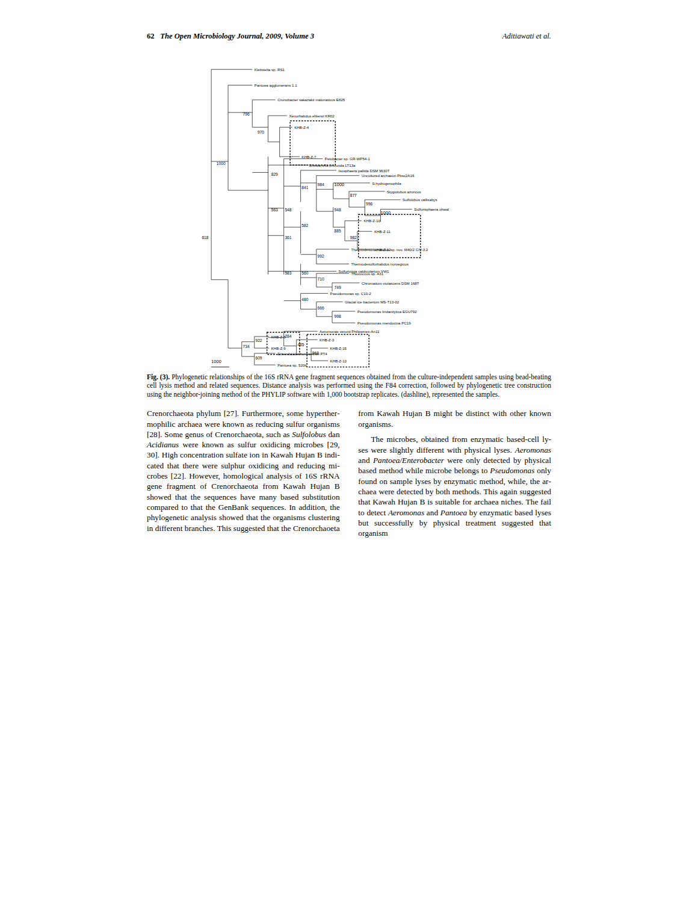62 The Open Microbiology Journal, 2009, Volume 3
Aditiawati et al.
Klebsiella sp. RS1 618 1000 Pantoea agglomerans 1.1 796 Cronobacter sakazakii malonaticus E825 970 Xenorhabdus ehlersii KR02 KHB-Z-4 KHB-Z-7 Shewanella profunda LT13a 829 563 548 Pelobacter sp. GR-WP54-1 841 Isosphaera pallida DSM 9630T 984 Uncultured archaeon Pbsc2A16 1000 S.hydrogenophila 877 Stygiolobus azoricus 996 Sulfolobus vallisabys 1000 Sulfurisphaera ohwal 948 582 885 KHB-Z-10 982 KHB-Z-11 KHB-Z-12 992 Thermodesulforhabdus sp. nov. M40/2 CIV-3.2 Thermodesulforhabdus norvegicus 361 560 Sulfurivirga caldicularium VW1 710 Thiococcus sp. A31 749 Chromatium violascens DSM 168T 583 480 Pseudomonas sp. C10-2 666 Glacial ice bacterium MS-T13-02 998 Pseudomonas lindanilytica EGU792 Pseudomonas mendocina PC19 284 Aeromonas veronii Philippines-An11 485 KHB-Z-3 868 KHB-Z-15 KHB-Z-13 734 922 KHB-Z-8 KHB-Z-9 609 Enterobacter hormaechei PT4 Pantoea sp. 520b 1000
Fig. (3). Phylogenetic relationships of the 16S rRNA gene fragment sequences obtained from the culture-independent samples using bead-beating cell lysis method and related sequences. Distance analysis was performed using the F84 correction, followed by phylogenetic tree construction using the neighbor-joining method of the PHYLIP software with 1,000 bootstrap replicates. (dashline), represented the samples.
Crenorchaeota phylum [27]. Furthermore, some hyperthermophilic archaea were known as reducing sulfur organisms [28]. Some genus of Crenorchaeota, such as Sulfolobus dan Acidianus were known as sulfur oxidicing microbes [29, 30]. High concentration sulfate ion in Kawah Hujan B indicated that there were sulphur oxidicing and reducing microbes [22]. However, homological analysis of 16S rRNA gene fragment of Crenorchaeota from Kawah Hujan B showed that the sequences have many based substitution compared to that the GenBank sequences. In addition, the phylogenetic analysis showed that the organisms clustering in different branches. This suggested that the Crenorchaoeta from Kawah Hujan B might be distinct with other known organisms.
The microbes, obtained from enzymatic based-cell lyses were slightly different with physical lyses. Aeromonas and Pantoea/Enterobacter were only detected by physical based method while microbe belongs to Pseudomonas only found on sample lyses by enzymatic method, while, the archaea were detected by both methods. This again suggested that Kawah Hujan B is suitable for archaea niches. The fail to detect Aeromonas and Pantoea by enzymatic based lyses but successfully by physical treatment suggested that organism